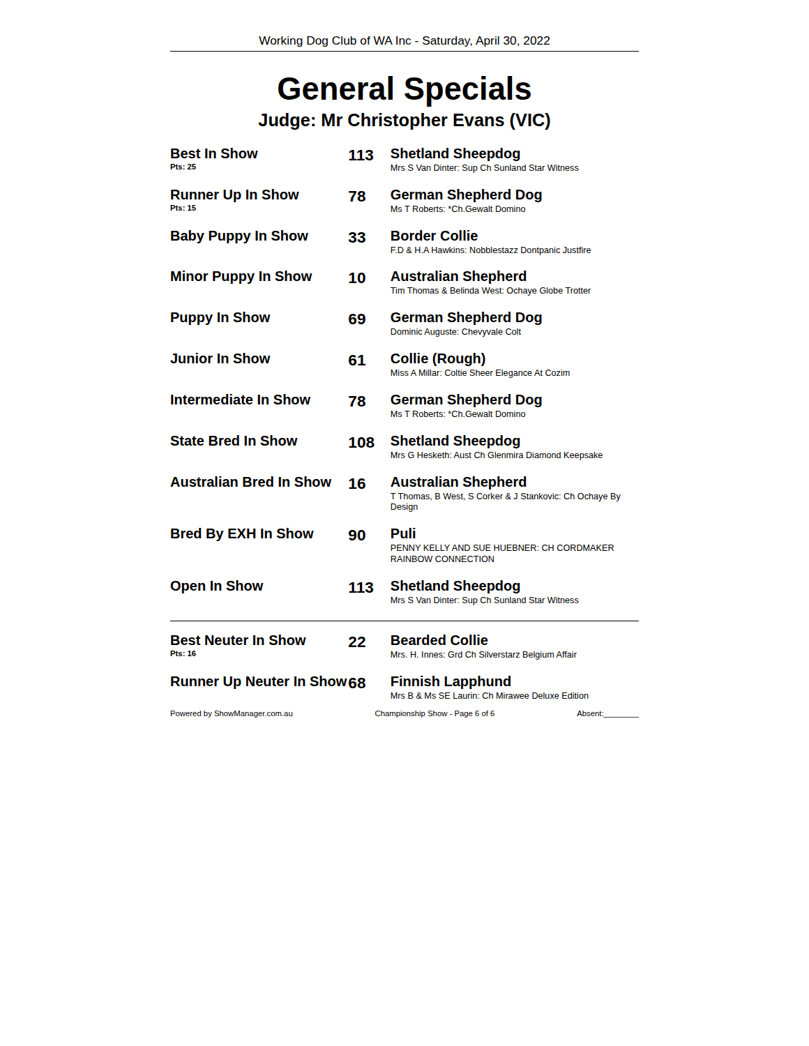Working Dog Club of WA Inc - Saturday, April 30, 2022
General Specials
Judge: Mr Christopher Evans (VIC)
| Best In Show Pts: 25 | 113 | Shetland Sheepdog Mrs S Van Dinter: Sup Ch Sunland Star Witness |
| Runner Up In Show Pts: 15 | 78 | German Shepherd Dog Ms T Roberts: *Ch.Gewalt Domino |
| Baby Puppy In Show | 33 | Border Collie F.D & H.A Hawkins: Nobblestazz Dontpanic Justfire |
| Minor Puppy In Show | 10 | Australian Shepherd Tim Thomas & Belinda West: Ochaye Globe Trotter |
| Puppy In Show | 69 | German Shepherd Dog Dominic Auguste: Chevyvale Colt |
| Junior In Show | 61 | Collie (Rough) Miss A Millar: Coltie Sheer Elegance At Cozim |
| Intermediate In Show | 78 | German Shepherd Dog Ms T Roberts: *Ch.Gewalt Domino |
| State Bred In Show | 108 | Shetland Sheepdog Mrs G Hesketh: Aust Ch Glenmira Diamond Keepsake |
| Australian Bred In Show | 16 | Australian Shepherd T Thomas, B West, S Corker & J Stankovic: Ch Ochaye By Design |
| Bred By EXH In Show | 90 | Puli PENNY KELLY AND SUE HUEBNER: CH CORDMAKER RAINBOW CONNECTION |
| Open In Show | 113 | Shetland Sheepdog Mrs S Van Dinter: Sup Ch Sunland Star Witness |
| Best Neuter In Show Pts: 16 | 22 | Bearded Collie Mrs. H. Innes: Grd Ch Silverstarz Belgium Affair |
| Runner Up Neuter In Show | 68 | Finnish Lapphund Mrs B & Ms SE Laurin: Ch Mirawee Deluxe Edition |
Powered by ShowManager.com.au Championship Show - Page 6 of 6 Absent:________